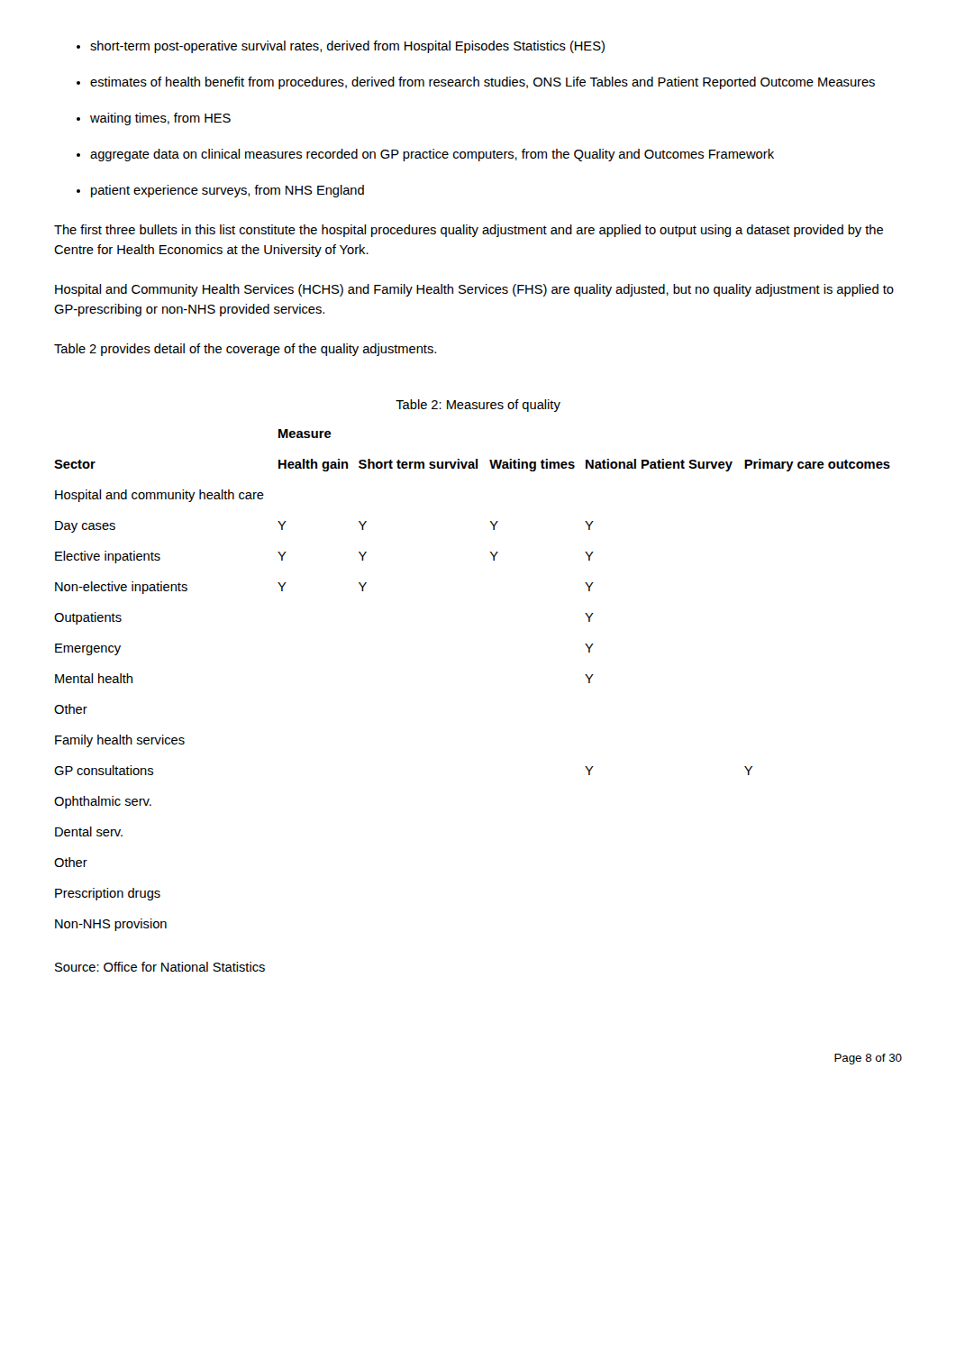short-term post-operative survival rates, derived from Hospital Episodes Statistics (HES)
estimates of health benefit from procedures, derived from research studies, ONS Life Tables and Patient Reported Outcome Measures
waiting times, from HES
aggregate data on clinical measures recorded on GP practice computers, from the Quality and Outcomes Framework
patient experience surveys, from NHS England
The first three bullets in this list constitute the hospital procedures quality adjustment and are applied to output using a dataset provided by the Centre for Health Economics at the University of York.
Hospital and Community Health Services (HCHS) and Family Health Services (FHS) are quality adjusted, but no quality adjustment is applied to GP-prescribing or non-NHS provided services.
Table 2 provides detail of the coverage of the quality adjustments.
Table 2: Measures of quality
| | Measure |
| Sector | Health gain | Short term survival | Waiting times | National Patient Survey | Primary care outcomes |
| Hospital and community health care | | | | | |
| Day cases | Y | Y | Y | Y | |
| Elective inpatients | Y | Y | Y | Y | |
| Non-elective inpatients | Y | Y | | Y | |
| Outpatients | | | | Y | |
| Emergency | | | | Y | |
| Mental health | | | | Y | |
| Other | | | | | |
| Family health services | | | | | |
| GP consultations | | | | Y | Y |
| Ophthalmic serv. | | | | | |
| Dental serv. | | | | | |
| Other | | | | | |
| Prescription drugs | | | | | |
| Non-NHS provision | | | | | |
Source: Office for National Statistics
Page 8 of 30